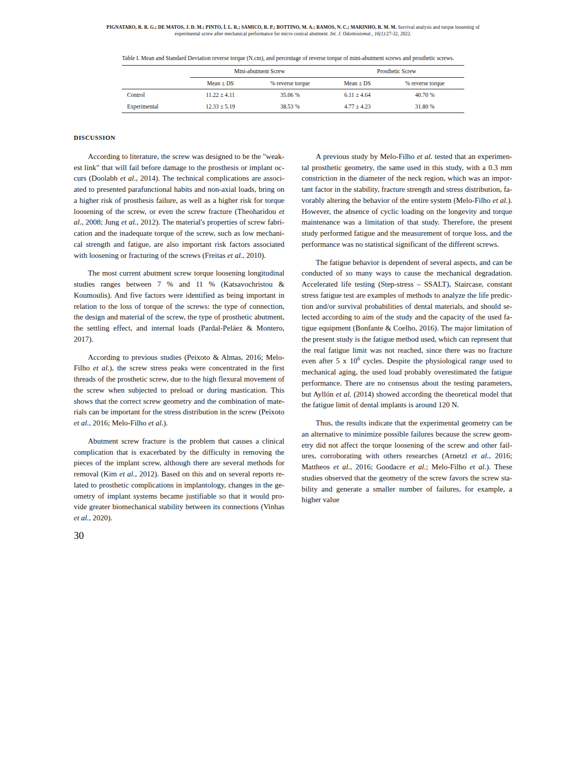PIGNATARO, R. R. G.; DE MATOS, J. D. M.; PINTO, Í. L. R.; SAMICO, R. P.; BOTTINO, M. A.; RAMOS, N. C.; MARINHO, R. M. M. Survival analysis and torque loosening of
experimental screw after mechanical performance for micro conical abutment. Int. J. Odontostomat., 16(1):27-32, 2022.
Table I. Mean and Standard Deviation reverse torque (N.cm), and percentage of reverse torque of mini-abutment screws and prosthetic screws.
| | Mini-abutment Screw | Prosthetic Screw |
| --- | --- | --- |
| | Mean ± DS | % reverse torque | Mean ± DS | % reverse torque |
| Control | 11.22 ± 4.11 | 35.06 % | 6.11 ± 4.64 | 40.70 % |
| Experimental | 12.33 ± 5.19 | 38.53 % | 4.77 ± 4.23 | 31.80 % |
DISCUSSION
According to literature, the screw was designed to be the "weakest link" that will fail before damage to the prosthesis or implant occurs (Doolabh et al., 2014). The technical complications are associated to presented parafunctional habits and non-axial loads, bring on a higher risk of prosthesis failure, as well as a higher risk for torque loosening of the screw, or even the screw fracture (Theoharidou et al., 2008; Jung et al., 2012). The material's properties of screw fabrication and the inadequate torque of the screw, such as low mechanical strength and fatigue, are also important risk factors associated with loosening or fracturing of the screws (Freitas et al., 2010).
The most current abutment screw torque loosening longitudinal studies ranges between 7 % and 11 % (Katsavochristou & Koumoulis). And five factors were identified as being important in relation to the loss of torque of the screws: the type of connection, the design and material of the screw, the type of prosthetic abutment, the settling effect, and internal loads (Pardal-Peláez & Montero, 2017).
According to previous studies (Peixoto & Almas, 2016; Melo-Filho et al.), the screw stress peaks were concentrated in the first threads of the prosthetic screw, due to the high flexural movement of the screw when subjected to preload or during mastication. This shows that the correct screw geometry and the combination of materials can be important for the stress distribution in the screw (Peixoto et al., 2016; Melo-Filho et al.).
Abutment screw fracture is the problem that causes a clinical complication that is exacerbated by the difficulty in removing the pieces of the implant screw, although there are several methods for removal (Kim et al., 2012). Based on this and on several reports related to prosthetic complications in implantology, changes in the geometry of implant systems became justifiable so that it would provide greater biomechanical stability between its connections (Vinhas et al., 2020).
A previous study by Melo-Filho et al. tested that an experimental prosthetic geometry, the same used in this study, with a 0.3 mm constriction in the diameter of the neck region, which was an important factor in the stability, fracture strength and stress distribution, favorably altering the behavior of the entire system (Melo-Filho et al.). However, the absence of cyclic loading on the longevity and torque maintenance was a limitation of that study. Therefore, the present study performed fatigue and the measurement of torque loss, and the performance was no statistical significant of the different screws.
The fatigue behavior is dependent of several aspects, and can be conducted of so many ways to cause the mechanical degradation. Accelerated life testing (Step-stress – SSALT), Staircase, constant stress fatigue test are examples of methods to analyze the life prediction and/or survival probabilities of dental materials, and should selected according to aim of the study and the capacity of the used fatigue equipment (Bonfante & Coelho, 2016). The major limitation of the present study is the fatigue method used, which can represent that the real fatigue limit was not reached, since there was no fracture even after 5 x 106 cycles. Despite the physiological range used to mechanical aging, the used load probably overestimated the fatigue performance. There are no consensus about the testing parameters, but Ayllón et al. (2014) showed according the theoretical model that the fatigue limit of dental implants is around 120 N.
Thus, the results indicate that the experimental geometry can be an alternative to minimize possible failures because the screw geometry did not affect the torque loosening of the screw and other failures, corroborating with others researches (Arnetzl et al., 2016; Mattheos et al., 2016; Goodacre et al.; Melo-Filho et al.). These studies observed that the geometry of the screw favors the screw stability and generate a smaller number of failures, for example, a higher value
30